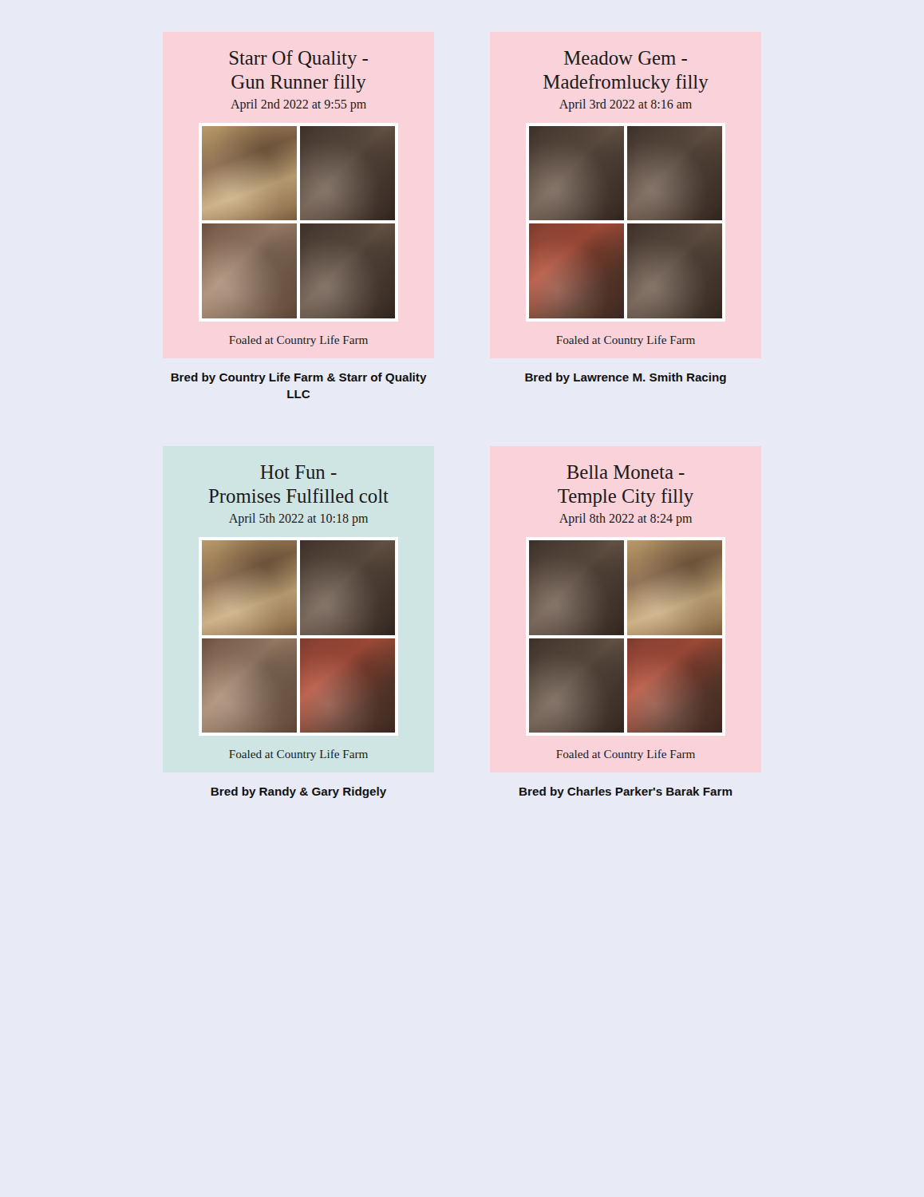Starr Of Quality -
Gun Runner filly
April 2nd 2022 at 9:55 pm
Foaled at Country Life Farm
Bred by Country Life Farm & Starr of Quality LLC
Meadow Gem -
Madefromlucky filly
April 3rd 2022 at 8:16 am
Foaled at Country Life Farm
Bred by Lawrence M. Smith Racing
Hot Fun -
Promises Fulfilled colt
April 5th 2022 at 10:18 pm
Foaled at Country Life Farm
Bred by Randy & Gary Ridgely
Bella Moneta -
Temple City filly
April 8th 2022 at 8:24 pm
Foaled at Country Life Farm
Bred by Charles Parker's Barak Farm